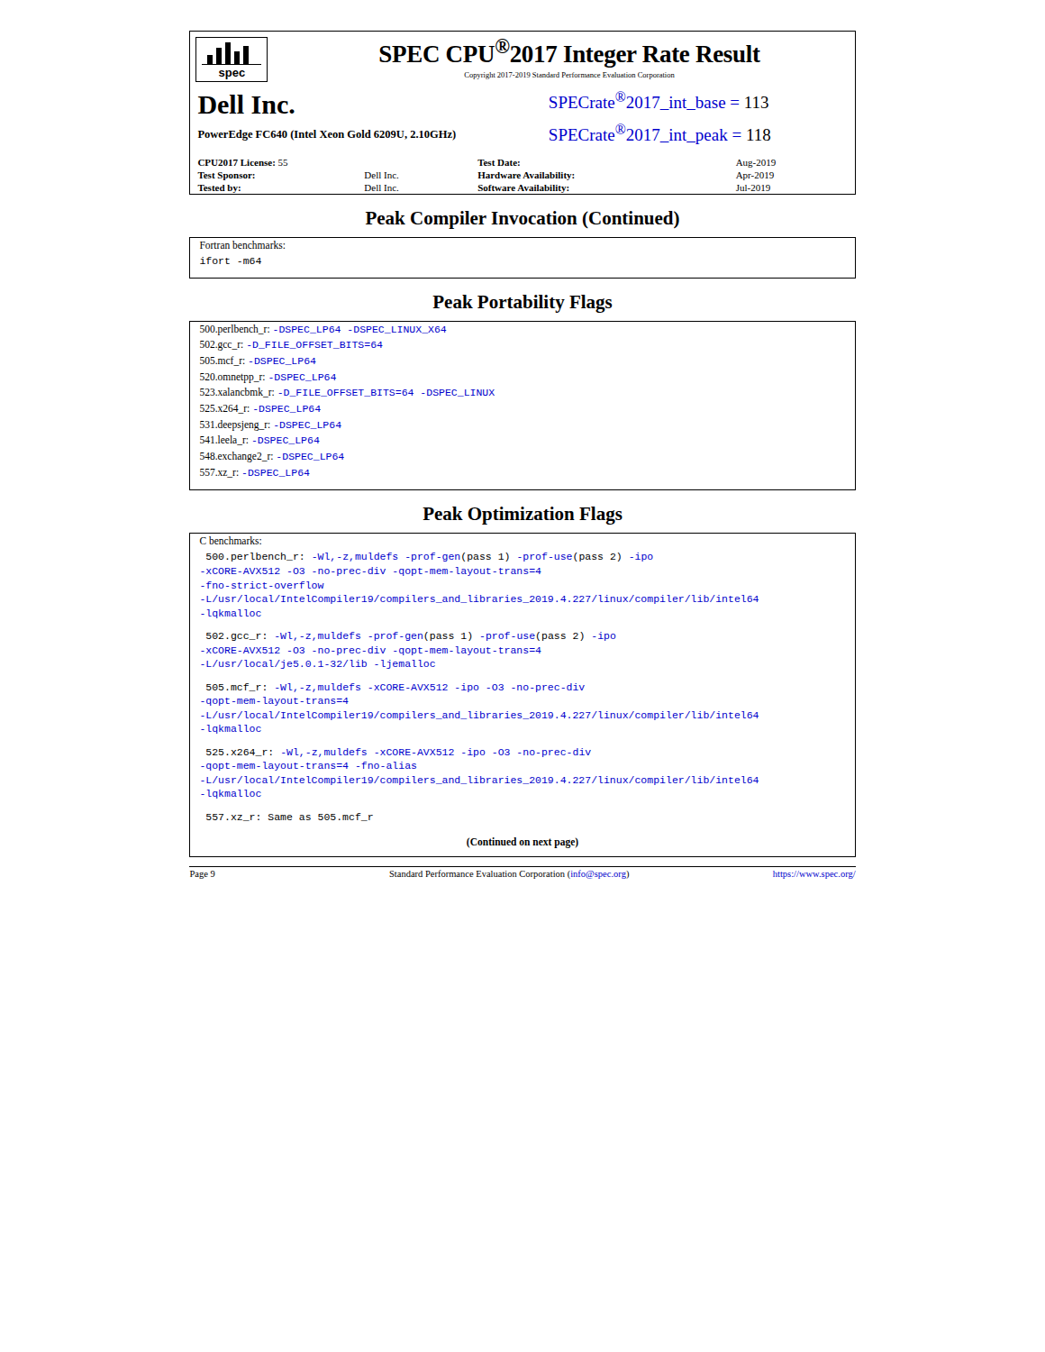spec
SPEC CPU®2017 Integer Rate Result
Copyright 2017-2019 Standard Performance Evaluation Corporation
Dell Inc.
PowerEdge FC640 (Intel Xeon Gold 6209U, 2.10GHz)
SPECrate®2017_int_base = 113
SPECrate®2017_int_peak = 118
| CPU2017 License: 55 | Test Date: | Aug-2019 |
| Test Sponsor: | Dell Inc. | Hardware Availability: | Apr-2019 |
| Tested by: | Dell Inc. | Software Availability: | Jul-2019 |
Peak Compiler Invocation (Continued)
Fortran benchmarks:
ifort -m64
Peak Portability Flags
500.perlbench_r: -DSPEC_LP64 -DSPEC_LINUX_X64
502.gcc_r: -D_FILE_OFFSET_BITS=64
505.mcf_r: -DSPEC_LP64
520.omnetpp_r: -DSPEC_LP64
523.xalancbmk_r: -D_FILE_OFFSET_BITS=64 -DSPEC_LINUX
525.x264_r: -DSPEC_LP64
531.deepsjeng_r: -DSPEC_LP64
541.leela_r: -DSPEC_LP64
548.exchange2_r: -DSPEC_LP64
557.xz_r: -DSPEC_LP64
Peak Optimization Flags
C benchmarks:
500.perlbench_r: -Wl,-z,muldefs -prof-gen(pass 1) -prof-use(pass 2) -ipo -xCORE-AVX512 -O3 -no-prec-div -qopt-mem-layout-trans=4 -fno-strict-overflow -L/usr/local/IntelCompiler19/compilers_and_libraries_2019.4.227/linux/compiler/lib/intel64 -lqkmalloc
502.gcc_r: -Wl,-z,muldefs -prof-gen(pass 1) -prof-use(pass 2) -ipo -xCORE-AVX512 -O3 -no-prec-div -qopt-mem-layout-trans=4 -L/usr/local/je5.0.1-32/lib -ljemalloc
505.mcf_r: -Wl,-z,muldefs -xCORE-AVX512 -ipo -O3 -no-prec-div -qopt-mem-layout-trans=4 -L/usr/local/IntelCompiler19/compilers_and_libraries_2019.4.227/linux/compiler/lib/intel64 -lqkmalloc
525.x264_r: -Wl,-z,muldefs -xCORE-AVX512 -ipo -O3 -no-prec-div -qopt-mem-layout-trans=4 -fno-alias -L/usr/local/IntelCompiler19/compilers_and_libraries_2019.4.227/linux/compiler/lib/intel64 -lqkmalloc
557.xz_r: Same as 505.mcf_r
(Continued on next page)
Page 9
Standard Performance Evaluation Corporation (info@spec.org)
https://www.spec.org/